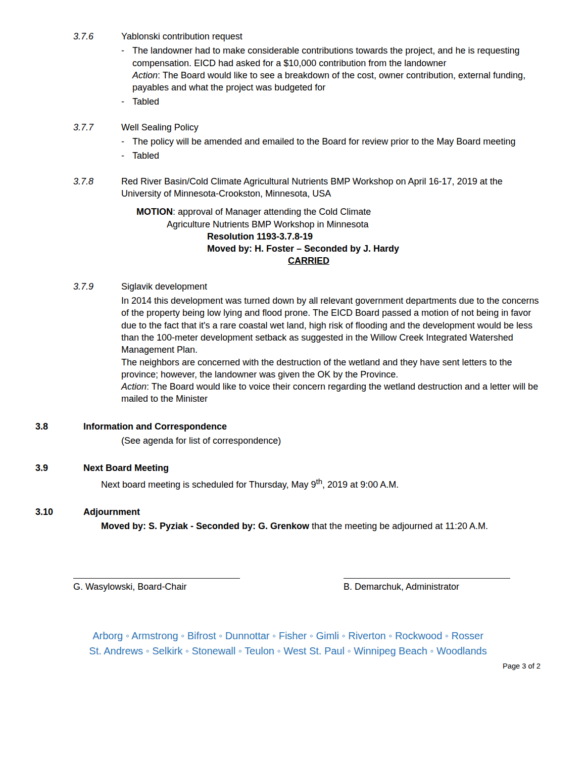3.7.6
Yablonski contribution request
The landowner had to make considerable contributions towards the project, and he is requesting compensation. EICD had asked for a $10,000 contribution from the landowner
Action: The Board would like to see a breakdown of the cost, owner contribution, external funding, payables and what the project was budgeted for
Tabled
3.7.7
Well Sealing Policy
The policy will be amended and emailed to the Board for review prior to the May Board meeting
Tabled
3.7.8
Red River Basin/Cold Climate Agricultural Nutrients BMP Workshop on April 16-17, 2019 at the University of Minnesota-Crookston, Minnesota, USA
MOTION: approval of Manager attending the Cold Climate
Agriculture Nutrients BMP Workshop in Minnesota
Resolution 1193-3.7.8-19
Moved by: H. Foster – Seconded by J. Hardy
CARRIED
3.7.9
Siglavik development
In 2014 this development was turned down by all relevant government departments due to the concerns of the property being low lying and flood prone. The EICD Board passed a motion of not being in favor due to the fact that it's a rare coastal wet land, high risk of flooding and the development would be less than the 100-meter development setback as suggested in the Willow Creek Integrated Watershed Management Plan.
The neighbors are concerned with the destruction of the wetland and they have sent letters to the province; however, the landowner was given the OK by the Province.
Action: The Board would like to voice their concern regarding the wetland destruction and a letter will be mailed to the Minister
3.8
Information and Correspondence
(See agenda for list of correspondence)
3.9
Next Board Meeting
Next board meeting is scheduled for Thursday, May 9th, 2019 at 9:00 A.M.
3.10
Adjournment
Moved by: S. Pyziak - Seconded by: G. Grenkow that the meeting be adjourned at 11:20 A.M.
G. Wasylowski, Board-Chair
B. Demarchuk, Administrator
Arborg ◦ Armstrong ◦ Bifrost ◦ Dunnottar ◦ Fisher ◦ Gimli ◦ Riverton ◦ Rockwood ◦ Rosser
St. Andrews ◦ Selkirk ◦ Stonewall ◦ Teulon ◦ West St. Paul ◦ Winnipeg Beach ◦ Woodlands
Page 3 of 2